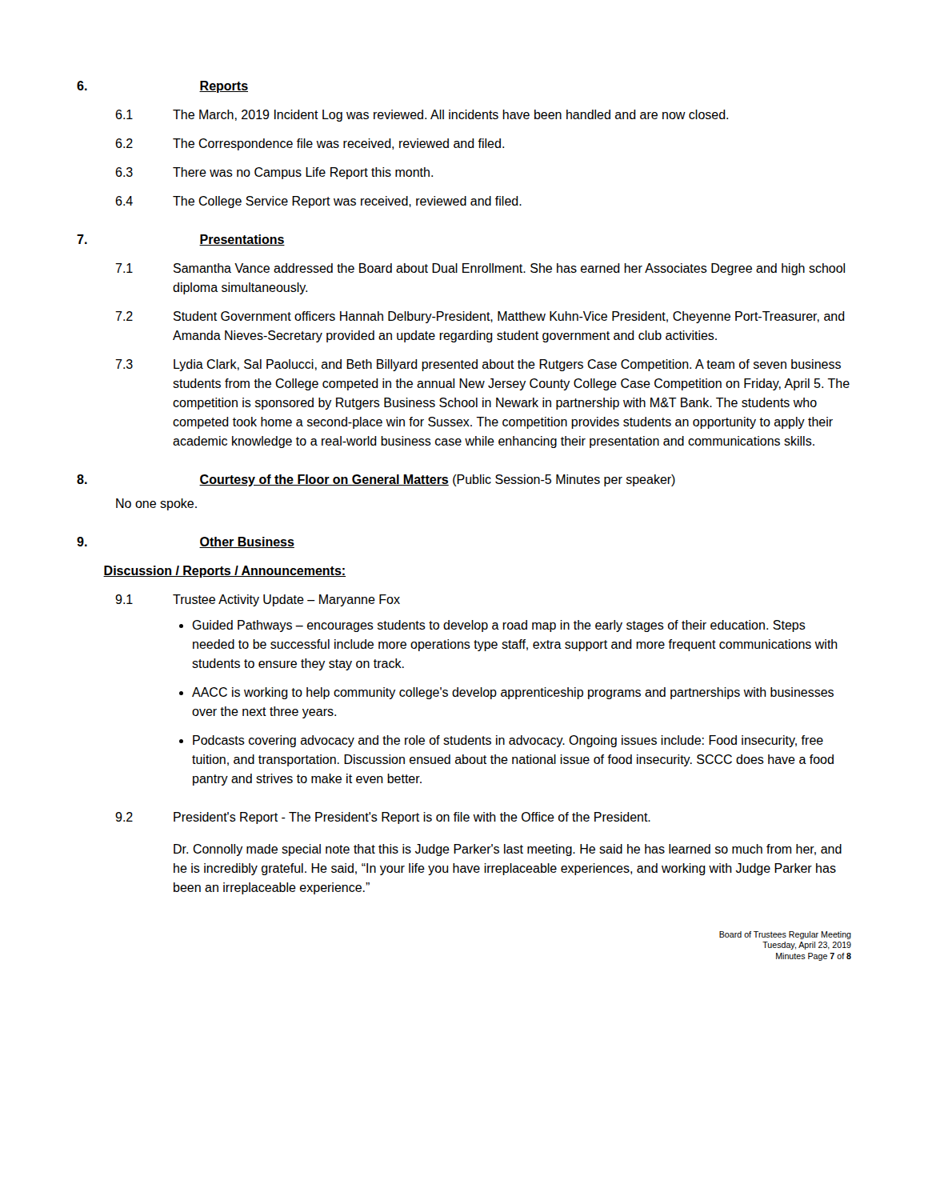6.
Reports
6.1
The March, 2019 Incident Log was reviewed. All incidents have been handled and are now closed.
6.2
The Correspondence file was received, reviewed and filed.
6.3
There was no Campus Life Report this month.
6.4
The College Service Report was received, reviewed and filed.
7.
Presentations
7.1
Samantha Vance addressed the Board about Dual Enrollment. She has earned her Associates Degree and high school diploma simultaneously.
7.2
Student Government officers Hannah Delbury-President, Matthew Kuhn-Vice President, Cheyenne Port-Treasurer, and Amanda Nieves-Secretary provided an update regarding student government and club activities.
7.3
Lydia Clark, Sal Paolucci, and Beth Billyard presented about the Rutgers Case Competition. A team of seven business students from the College competed in the annual New Jersey County College Case Competition on Friday, April 5. The competition is sponsored by Rutgers Business School in Newark in partnership with M&T Bank. The students who competed took home a second-place win for Sussex. The competition provides students an opportunity to apply their academic knowledge to a real-world business case while enhancing their presentation and communications skills.
8.
Courtesy of the Floor on General Matters
(Public Session-5 Minutes per speaker)
No one spoke.
9.
Other Business
Discussion / Reports / Announcements:
9.1
Trustee Activity Update – Maryanne Fox
Guided Pathways – encourages students to develop a road map in the early stages of their education. Steps needed to be successful include more operations type staff, extra support and more frequent communications with students to ensure they stay on track.
AACC is working to help community college's develop apprenticeship programs and partnerships with businesses over the next three years.
Podcasts covering advocacy and the role of students in advocacy. Ongoing issues include: Food insecurity, free tuition, and transportation. Discussion ensued about the national issue of food insecurity. SCCC does have a food pantry and strives to make it even better.
9.2
President's Report - The President's Report is on file with the Office of the President.
Dr. Connolly made special note that this is Judge Parker's last meeting. He said he has learned so much from her, and he is incredibly grateful. He said, “In your life you have irreplaceable experiences, and working with Judge Parker has been an irreplaceable experience.”
Board of Trustees Regular Meeting
Tuesday, April 23, 2019
Minutes Page 7 of 8